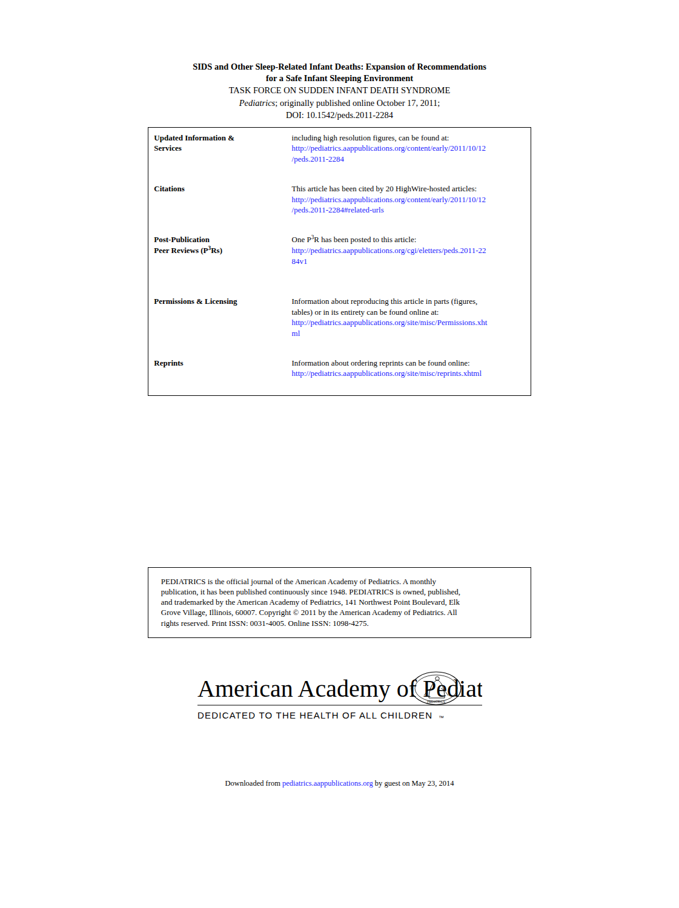SIDS and Other Sleep-Related Infant Deaths: Expansion of Recommendations
for a Safe Infant Sleeping Environment
TASK FORCE ON SUDDEN INFANT DEATH SYNDROME
Pediatrics; originally published online October 17, 2011;
DOI: 10.1542/peds.2011-2284
| Updated Information & Services | including high resolution figures, can be found at: http://pediatrics.aappublications.org/content/early/2011/10/12 /peds.2011-2284 |
| Citations | This article has been cited by 20 HighWire-hosted articles: http://pediatrics.aappublications.org/content/early/2011/10/12 /peds.2011-2284#related-urls |
| Post-Publication Peer Reviews (P 3 Rs) | One P 3 R has been posted to this article: http://pediatrics.aappublications.org/cgi/eletters/peds.2011-22 84v1 |
| Permissions & Licensing | Information about reproducing this article in parts (figures, tables) or in its entirety can be found online at: http://pediatrics.aappublications.org/site/misc/Permissions.xht ml |
| Reprints | Information about ordering reprints can be found online: http://pediatrics.aappublications.org/site/misc/reprints.xhtml |
PEDIATRICS is the official journal of the American Academy of Pediatrics. A monthly
publication, it has been published continuously since 1948. PEDIATRICS is owned, published,
and trademarked by the American Academy of Pediatrics, 141 Northwest Point Boulevard, Elk
Grove Village, Illinois, 60007. Copyright © 2011 by the American Academy of Pediatrics. All
rights reserved. Print ISSN: 0031-4005. Online ISSN: 1098-4275.
American Academy of Pediatrics DEDICATED TO THE HEALTH OF ALL CHILDREN ™ PEDIATRICS
Downloaded from pediatrics.aappublications.org by guest on May 23, 2014